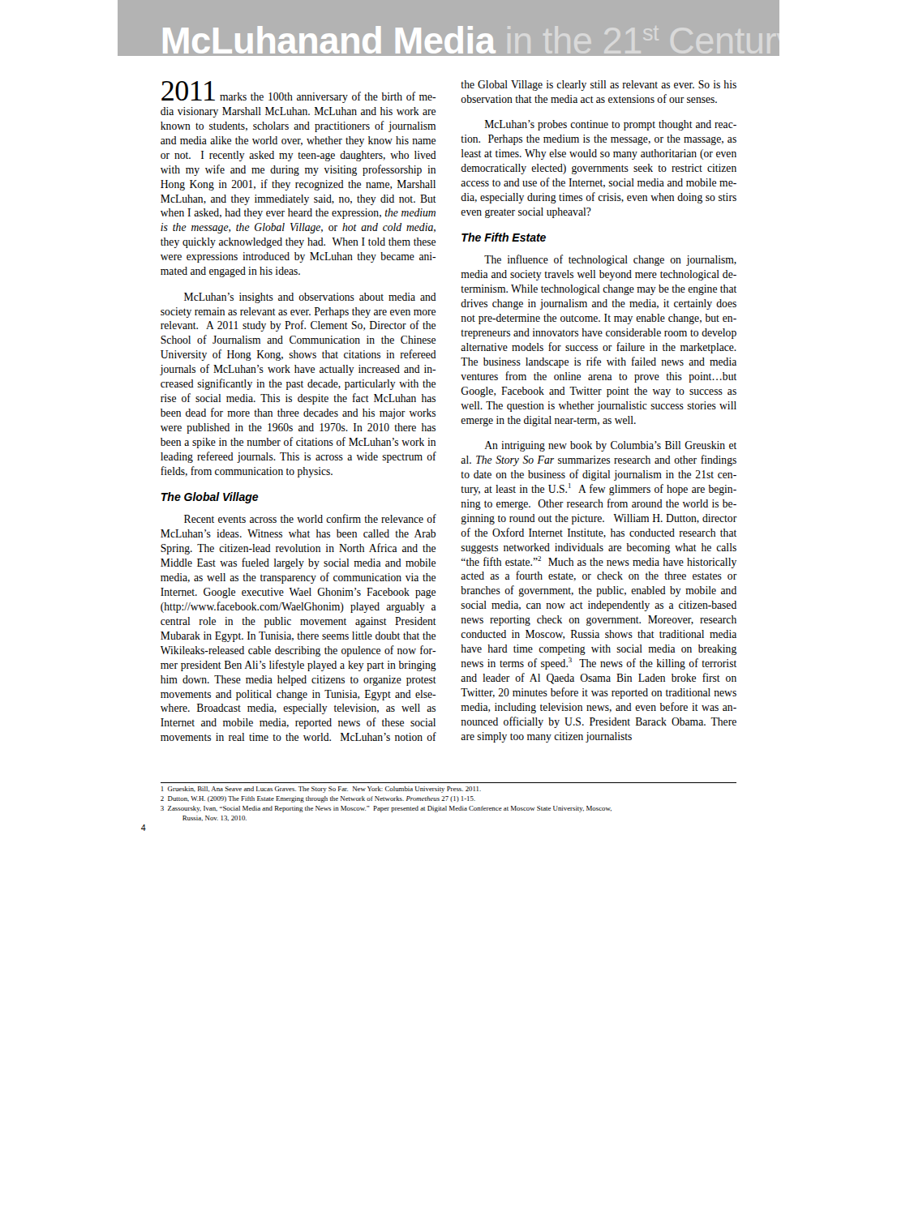McLuhanand Media in the 21st Century
2011 marks the 100th anniversary of the birth of media visionary Marshall McLuhan. McLuhan and his work are known to students, scholars and practitioners of journalism and media alike the world over, whether they know his name or not. I recently asked my teen-age daughters, who lived with my wife and me during my visiting professorship in Hong Kong in 2001, if they recognized the name, Marshall McLuhan, and they immediately said, no, they did not. But when I asked, had they ever heard the expression, the medium is the message, the Global Village, or hot and cold media, they quickly acknowledged they had. When I told them these were expressions introduced by McLuhan they became animated and engaged in his ideas.
McLuhan’s insights and observations about media and society remain as relevant as ever. Perhaps they are even more relevant. A 2011 study by Prof. Clement So, Director of the School of Journalism and Communication in the Chinese University of Hong Kong, shows that citations in refereed journals of McLuhan’s work have actually increased and increased significantly in the past decade, particularly with the rise of social media. This is despite the fact McLuhan has been dead for more than three decades and his major works were published in the 1960s and 1970s. In 2010 there has been a spike in the number of citations of McLuhan’s work in leading refereed journals. This is across a wide spectrum of fields, from communication to physics.
The Global Village
Recent events across the world confirm the relevance of McLuhan’s ideas. Witness what has been called the Arab Spring. The citizen-lead revolution in North Africa and the Middle East was fueled largely by social media and mobile media, as well as the transparency of communication via the Internet. Google executive Wael Ghonim’s Facebook page (http://www.facebook.com/WaelGhonim) played arguably a central role in the public movement against President Mubarak in Egypt. In Tunisia, there seems little doubt that the Wikileaks-released cable describing the opulence of now former president Ben Ali’s lifestyle played a key part in bringing him down. These media helped citizens to organize protest movements and political change in Tunisia, Egypt and elsewhere. Broadcast media, especially television, as well as Internet and mobile media, reported news of these social movements in real time to the world. McLuhan’s notion of the Global Village is clearly still as relevant as ever. So is his observation that the media act as extensions of our senses.
McLuhan’s probes continue to prompt thought and reaction. Perhaps the medium is the message, or the massage, as least at times. Why else would so many authoritarian (or even democratically elected) governments seek to restrict citizen access to and use of the Internet, social media and mobile media, especially during times of crisis, even when doing so stirs even greater social upheaval?
The Fifth Estate
The influence of technological change on journalism, media and society travels well beyond mere technological determinism. While technological change may be the engine that drives change in journalism and the media, it certainly does not pre-determine the outcome. It may enable change, but entrepreneurs and innovators have considerable room to develop alternative models for success or failure in the marketplace. The business landscape is rife with failed news and media ventures from the online arena to prove this point…but Google, Facebook and Twitter point the way to success as well. The question is whether journalistic success stories will emerge in the digital near-term, as well.
An intriguing new book by Columbia’s Bill Greuskin et al. The Story So Far summarizes research and other findings to date on the business of digital journalism in the 21st century, at least in the U.S.1 A few glimmers of hope are beginning to emerge. Other research from around the world is beginning to round out the picture. William H. Dutton, director of the Oxford Internet Institute, has conducted research that suggests networked individuals are becoming what he calls “the fifth estate.”2 Much as the news media have historically acted as a fourth estate, or check on the three estates or branches of government, the public, enabled by mobile and social media, can now act independently as a citizen-based news reporting check on government. Moreover, research conducted in Moscow, Russia shows that traditional media have hard time competing with social media on breaking news in terms of speed.3 The news of the killing of terrorist and leader of Al Qaeda Osama Bin Laden broke first on Twitter, 20 minutes before it was reported on traditional news media, including television news, and even before it was announced officially by U.S. President Barack Obama. There are simply too many citizen journalists
1 Grueskin, Bill, Ana Seave and Lucas Graves. The Story So Far. New York: Columbia University Press. 2011.
2 Dutton, W.H. (2009) The Fifth Estate Emerging through the Network of Networks. Prometheus 27 (1) 1-15.
3 Zassoursky, Ivan, “Social Media and Reporting the News in Moscow.” Paper presented at Digital Media Conference at Moscow State University, Moscow,
Russia, Nov. 13, 2010.
4